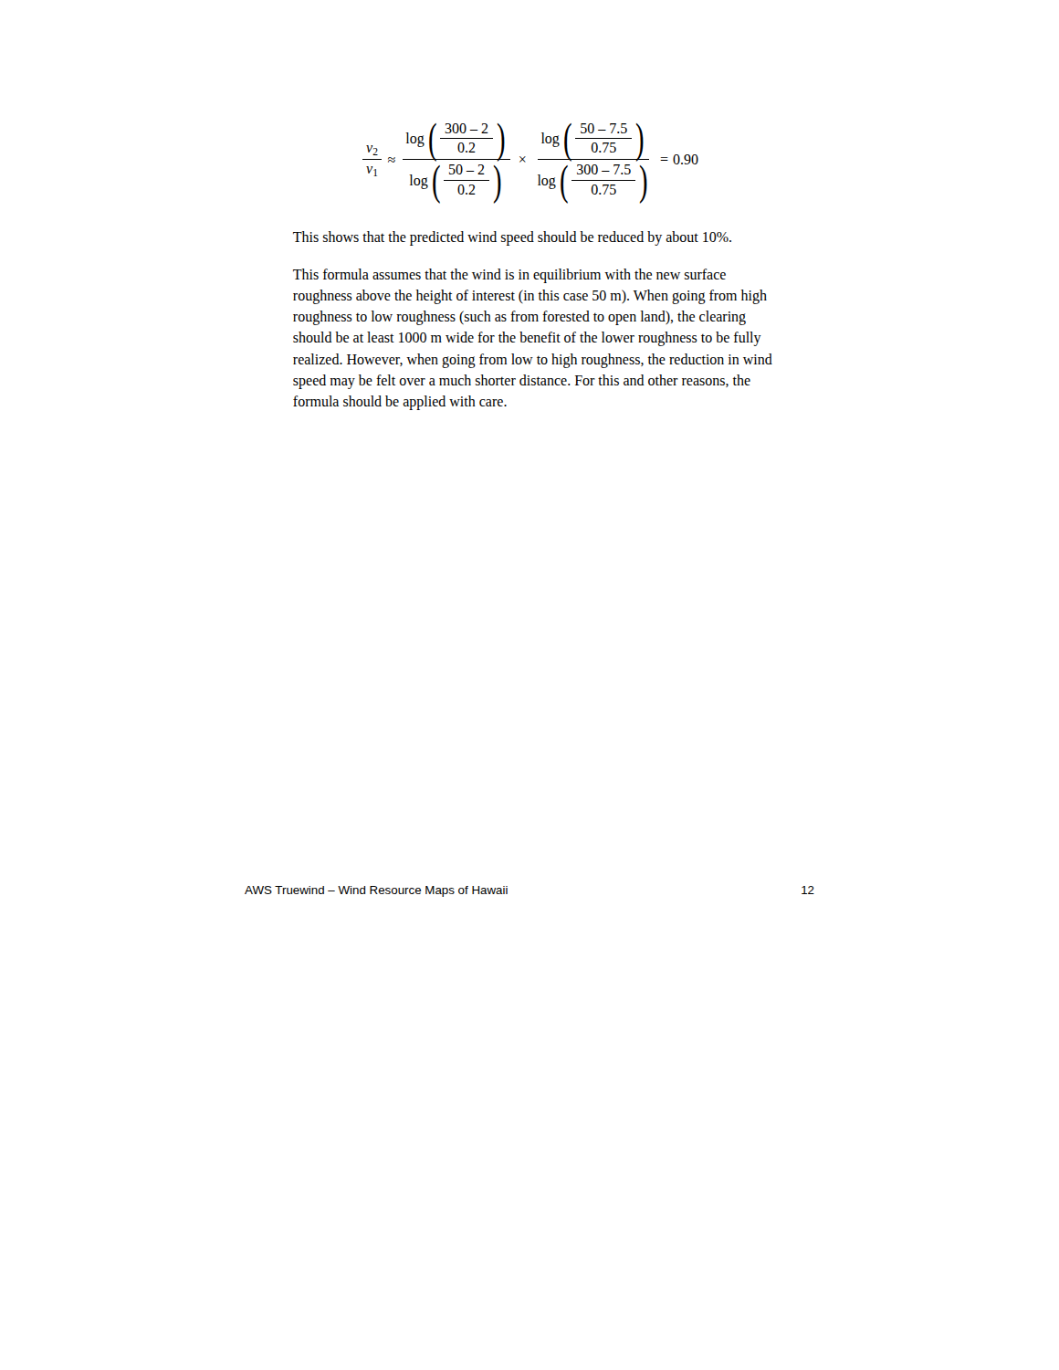v 2 v 1 ≈ log ( 300 – 2 0.2 ) log ( 50 – 2 0.2 ) × log ( 50 – 7.5 0.75 ) log ( 300 – 7.5 0.75 ) = 0.90
This shows that the predicted wind speed should be reduced by about 10%.
This formula assumes that the wind is in equilibrium with the new surface roughness above the height of interest (in this case 50 m). When going from high roughness to low roughness (such as from forested to open land), the clearing should be at least 1000 m wide for the benefit of the lower roughness to be fully realized. However, when going from low to high roughness, the reduction in wind speed may be felt over a much shorter distance. For this and other reasons, the formula should be applied with care.
AWS Truewind – Wind Resource Maps of Hawaii
12